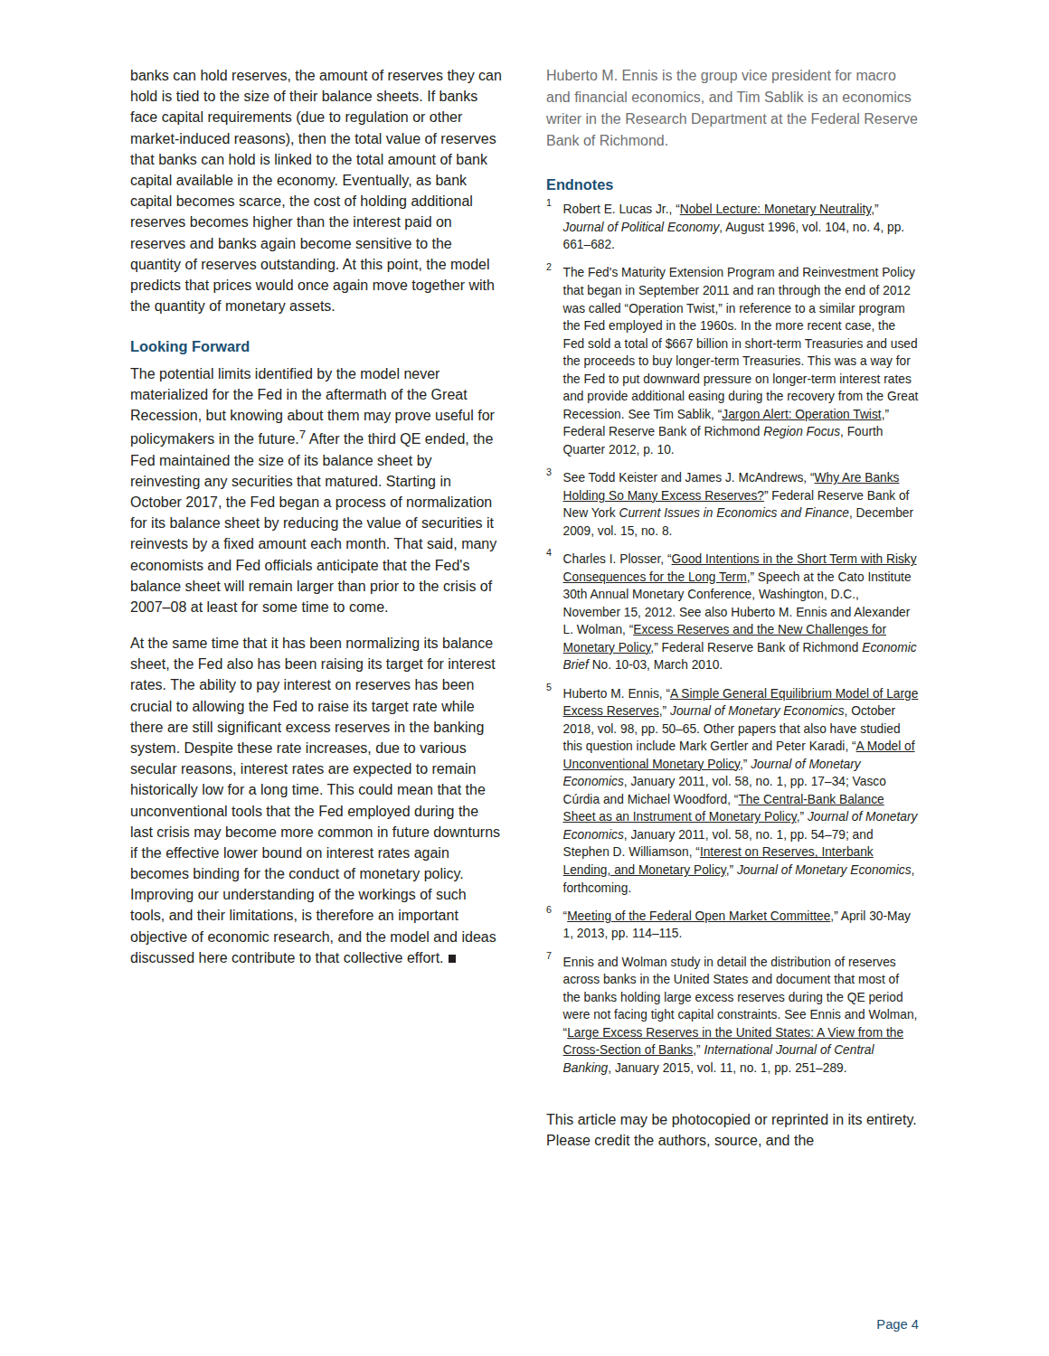banks can hold reserves, the amount of reserves they can hold is tied to the size of their balance sheets. If banks face capital requirements (due to regulation or other market-induced reasons), then the total value of reserves that banks can hold is linked to the total amount of bank capital available in the economy. Eventually, as bank capital becomes scarce, the cost of holding additional reserves becomes higher than the interest paid on reserves and banks again become sensitive to the quantity of reserves outstanding. At this point, the model predicts that prices would once again move together with the quantity of monetary assets.
Looking Forward
The potential limits identified by the model never materialized for the Fed in the aftermath of the Great Recession, but knowing about them may prove useful for policymakers in the future.7 After the third QE ended, the Fed maintained the size of its balance sheet by reinvesting any securities that matured. Starting in October 2017, the Fed began a process of normalization for its balance sheet by reducing the value of securities it reinvests by a fixed amount each month. That said, many economists and Fed officials anticipate that the Fed's balance sheet will remain larger than prior to the crisis of 2007–08 at least for some time to come.
At the same time that it has been normalizing its balance sheet, the Fed also has been raising its target for interest rates. The ability to pay interest on reserves has been crucial to allowing the Fed to raise its target rate while there are still significant excess reserves in the banking system. Despite these rate increases, due to various secular reasons, interest rates are expected to remain historically low for a long time. This could mean that the unconventional tools that the Fed employed during the last crisis may become more common in future downturns if the effective lower bound on interest rates again becomes binding for the conduct of monetary policy. Improving our understanding of the workings of such tools, and their limitations, is therefore an important objective of economic research, and the model and ideas discussed here contribute to that collective effort.
Huberto M. Ennis is the group vice president for macro and financial economics, and Tim Sablik is an economics writer in the Research Department at the Federal Reserve Bank of Richmond.
Endnotes
Robert E. Lucas Jr., “Nobel Lecture: Monetary Neutrality,” Journal of Political Economy, August 1996, vol. 104, no. 4, pp. 661–682.
The Fed's Maturity Extension Program and Reinvestment Policy that began in September 2011 and ran through the end of 2012 was called “Operation Twist,” in reference to a similar program the Fed employed in the 1960s. In the more recent case, the Fed sold a total of $667 billion in short-term Treasuries and used the proceeds to buy longer-term Treasuries. This was a way for the Fed to put downward pressure on longer-term interest rates and provide additional easing during the recovery from the Great Recession. See Tim Sablik, “Jargon Alert: Operation Twist,” Federal Reserve Bank of Richmond Region Focus, Fourth Quarter 2012, p. 10.
See Todd Keister and James J. McAndrews, “Why Are Banks Holding So Many Excess Reserves?” Federal Reserve Bank of New York Current Issues in Economics and Finance, December 2009, vol. 15, no. 8.
Charles I. Plosser, “Good Intentions in the Short Term with Risky Consequences for the Long Term,” Speech at the Cato Institute 30th Annual Monetary Conference, Washington, D.C., November 15, 2012. See also Huberto M. Ennis and Alexander L. Wolman, “Excess Reserves and the New Challenges for Monetary Policy,” Federal Reserve Bank of Richmond Economic Brief No. 10-03, March 2010.
Huberto M. Ennis, “A Simple General Equilibrium Model of Large Excess Reserves,” Journal of Monetary Economics, October 2018, vol. 98, pp. 50–65. Other papers that also have studied this question include Mark Gertler and Peter Karadi, “A Model of Unconventional Monetary Policy,” Journal of Monetary Economics, January 2011, vol. 58, no. 1, pp. 17–34; Vasco Cúrdia and Michael Woodford, “The Central-Bank Balance Sheet as an Instrument of Monetary Policy,” Journal of Monetary Economics, January 2011, vol. 58, no. 1, pp. 54–79; and Stephen D. Williamson, “Interest on Reserves, Interbank Lending, and Monetary Policy,” Journal of Monetary Economics, forthcoming.
“Meeting of the Federal Open Market Committee,” April 30-May 1, 2013, pp. 114–115.
Ennis and Wolman study in detail the distribution of reserves across banks in the United States and document that most of the banks holding large excess reserves during the QE period were not facing tight capital constraints. See Ennis and Wolman, “Large Excess Reserves in the United States: A View from the Cross-Section of Banks,” International Journal of Central Banking, January 2015, vol. 11, no. 1, pp. 251–289.
This article may be photocopied or reprinted in its entirety. Please credit the authors, source, and the
Page 4